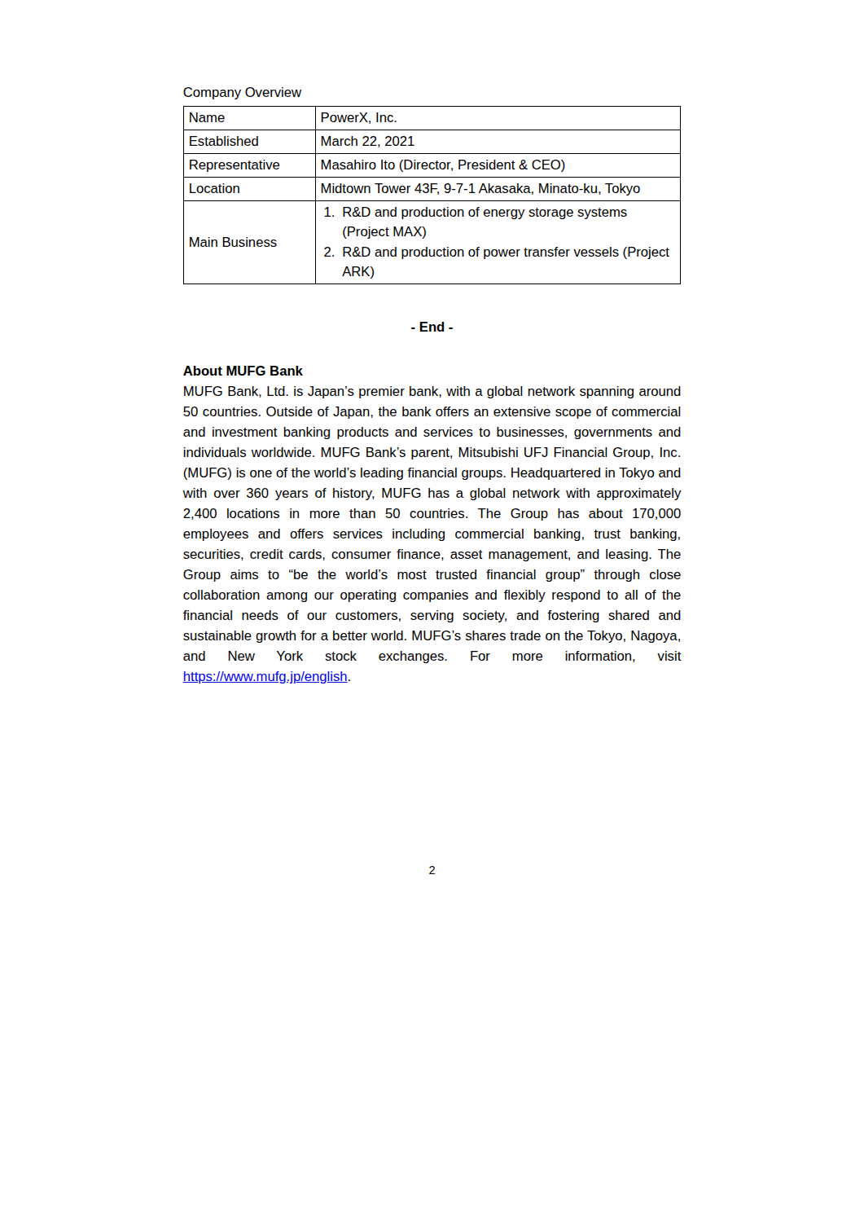Company Overview
| Name | PowerX, Inc. |
| Established | March 22, 2021 |
| Representative | Masahiro Ito (Director, President & CEO) |
| Location | Midtown Tower 43F, 9-7-1 Akasaka, Minato-ku, Tokyo |
| Main Business | R&D and production of energy storage systems (Project MAX) R&D and production of power transfer vessels (Project ARK) |
- End -
About MUFG Bank
MUFG Bank, Ltd. is Japan’s premier bank, with a global network spanning around 50 countries. Outside of Japan, the bank offers an extensive scope of commercial and investment banking products and services to businesses, governments and individuals worldwide. MUFG Bank’s parent, Mitsubishi UFJ Financial Group, Inc. (MUFG) is one of the world’s leading financial groups. Headquartered in Tokyo and with over 360 years of history, MUFG has a global network with approximately 2,400 locations in more than 50 countries. The Group has about 170,000 employees and offers services including commercial banking, trust banking, securities, credit cards, consumer finance, asset management, and leasing. The Group aims to “be the world’s most trusted financial group” through close collaboration among our operating companies and flexibly respond to all of the financial needs of our customers, serving society, and fostering shared and sustainable growth for a better world. MUFG’s shares trade on the Tokyo, Nagoya, and New York stock exchanges. For more information, visit https://www.mufg.jp/english.
2